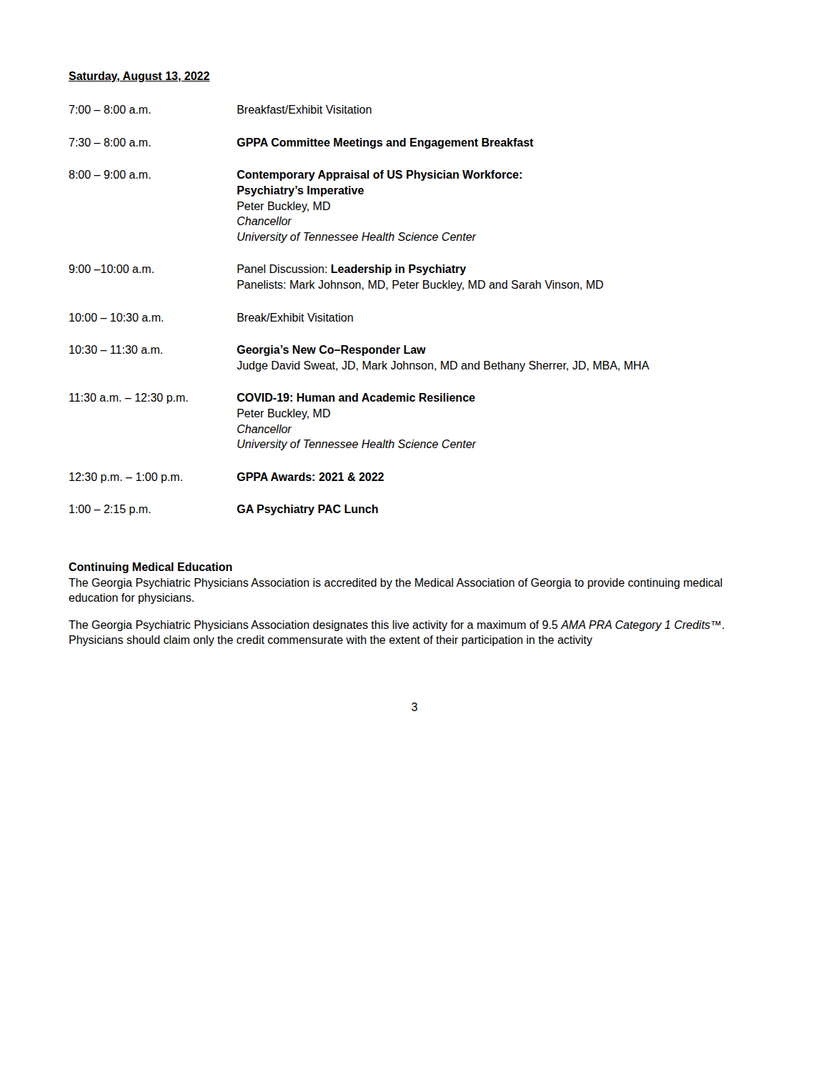Saturday, August 13, 2022
| 7:00 – 8:00 a.m. | Breakfast/Exhibit Visitation |
| 7:30 – 8:00 a.m. | GPPA Committee Meetings and Engagement Breakfast |
| 8:00 – 9:00 a.m. | Contemporary Appraisal of US Physician Workforce: Psychiatry’s Imperative Peter Buckley, MD Chancellor University of Tennessee Health Science Center |
| 9:00 –10:00 a.m. | Panel Discussion: Leadership in Psychiatry Panelists: Mark Johnson, MD, Peter Buckley, MD and Sarah Vinson, MD |
| 10:00 – 10:30 a.m. | Break/Exhibit Visitation |
| 10:30 – 11:30 a.m. | Georgia’s New Co–Responder Law Judge David Sweat, JD, Mark Johnson, MD and Bethany Sherrer, JD, MBA, MHA |
| 11:30 a.m. – 12:30 p.m. | COVID-19: Human and Academic Resilience Peter Buckley, MD Chancellor University of Tennessee Health Science Center |
| 12:30 p.m. – 1:00 p.m. | GPPA Awards: 2021 & 2022 |
| 1:00 – 2:15 p.m. | GA Psychiatry PAC Lunch |
Continuing Medical Education
The Georgia Psychiatric Physicians Association is accredited by the Medical Association of Georgia to provide continuing medical education for physicians.
The Georgia Psychiatric Physicians Association designates this live activity for a maximum of 9.5 AMA PRA Category 1 Credits™. Physicians should claim only the credit commensurate with the extent of their participation in the activity
3